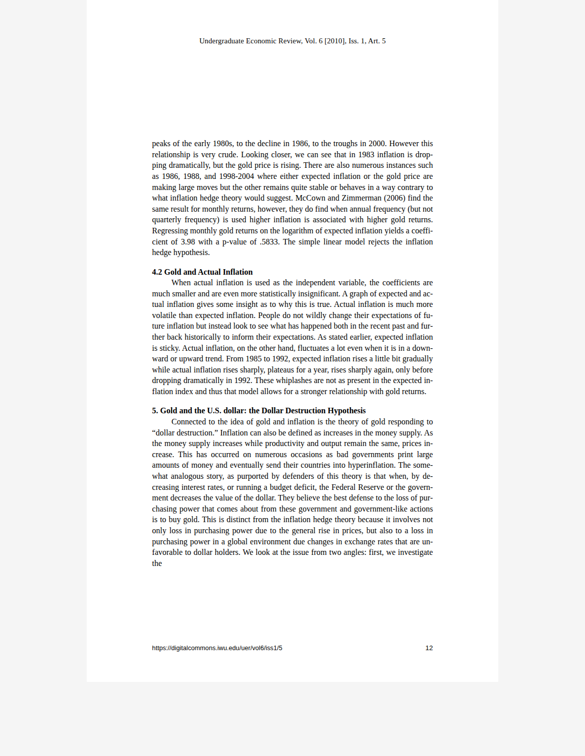Undergraduate Economic Review, Vol. 6 [2010], Iss. 1, Art. 5
peaks of the early 1980s, to the decline in 1986, to the troughs in 2000. However this relationship is very crude. Looking closer, we can see that in 1983 inflation is dropping dramatically, but the gold price is rising. There are also numerous instances such as 1986, 1988, and 1998-2004 where either expected inflation or the gold price are making large moves but the other remains quite stable or behaves in a way contrary to what inflation hedge theory would suggest. McCown and Zimmerman (2006) find the same result for monthly returns, however, they do find when annual frequency (but not quarterly frequency) is used higher inflation is associated with higher gold returns. Regressing monthly gold returns on the logarithm of expected inflation yields a coefficient of 3.98 with a p-value of .5833. The simple linear model rejects the inflation hedge hypothesis.
4.2 Gold and Actual Inflation
When actual inflation is used as the independent variable, the coefficients are much smaller and are even more statistically insignificant. A graph of expected and actual inflation gives some insight as to why this is true. Actual inflation is much more volatile than expected inflation. People do not wildly change their expectations of future inflation but instead look to see what has happened both in the recent past and further back historically to inform their expectations. As stated earlier, expected inflation is sticky. Actual inflation, on the other hand, fluctuates a lot even when it is in a downward or upward trend. From 1985 to 1992, expected inflation rises a little bit gradually while actual inflation rises sharply, plateaus for a year, rises sharply again, only before dropping dramatically in 1992. These whiplashes are not as present in the expected inflation index and thus that model allows for a stronger relationship with gold returns.
5. Gold and the U.S. dollar: the Dollar Destruction Hypothesis
Connected to the idea of gold and inflation is the theory of gold responding to “dollar destruction.” Inflation can also be defined as increases in the money supply. As the money supply increases while productivity and output remain the same, prices increase. This has occurred on numerous occasions as bad governments print large amounts of money and eventually send their countries into hyperinflation. The somewhat analogous story, as purported by defenders of this theory is that when, by decreasing interest rates, or running a budget deficit, the Federal Reserve or the government decreases the value of the dollar. They believe the best defense to the loss of purchasing power that comes about from these government and government-like actions is to buy gold. This is distinct from the inflation hedge theory because it involves not only loss in purchasing power due to the general rise in prices, but also to a loss in purchasing power in a global environment due changes in exchange rates that are unfavorable to dollar holders. We look at the issue from two angles: first, we investigate the
https://digitalcommons.iwu.edu/uer/vol6/iss1/5 12